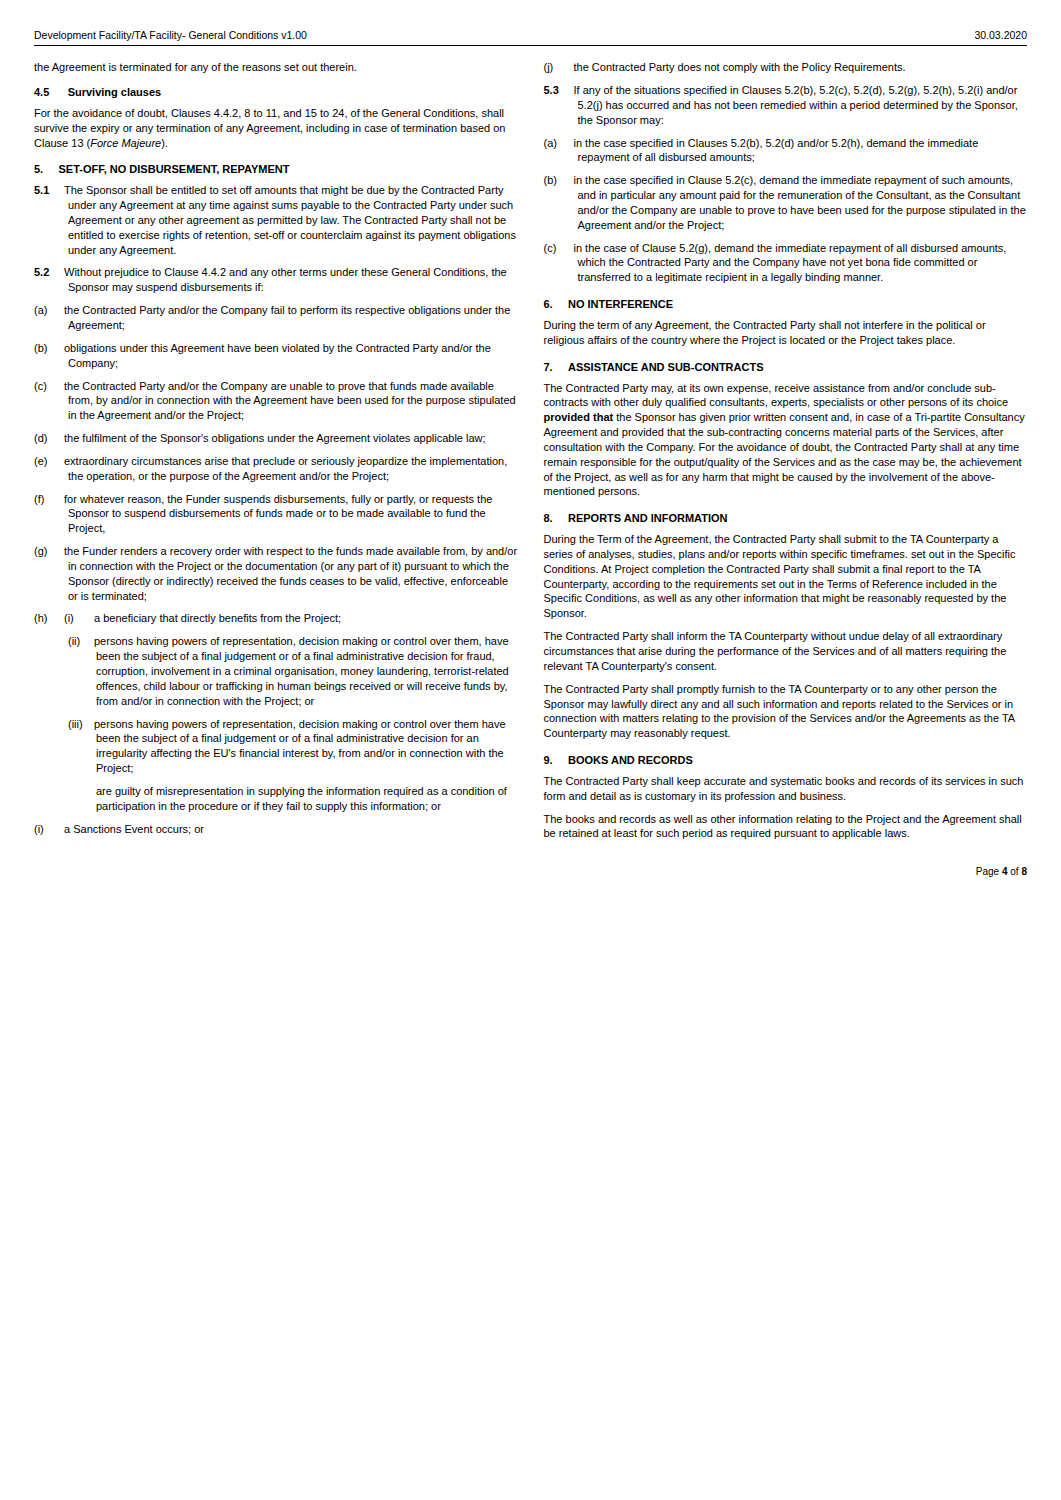Development Facility/TA Facility- General Conditions v1.00 30.03.2020
the Agreement is terminated for any of the reasons set out therein.
4.5 Surviving clauses
For the avoidance of doubt, Clauses 4.4.2, 8 to 11, and 15 to 24, of the General Conditions, shall survive the expiry or any termination of any Agreement, including in case of termination based on Clause 13 (Force Majeure).
5. SET-OFF, NO DISBURSEMENT, REPAYMENT
5.1 The Sponsor shall be entitled to set off amounts that might be due by the Contracted Party under any Agreement at any time against sums payable to the Contracted Party under such Agreement or any other agreement as permitted by law. The Contracted Party shall not be entitled to exercise rights of retention, set-off or counterclaim against its payment obligations under any Agreement.
5.2 Without prejudice to Clause 4.4.2 and any other terms under these General Conditions, the Sponsor may suspend disbursements if:
(a) the Contracted Party and/or the Company fail to perform its respective obligations under the Agreement;
(b) obligations under this Agreement have been violated by the Contracted Party and/or the Company;
(c) the Contracted Party and/or the Company are unable to prove that funds made available from, by and/or in connection with the Agreement have been used for the purpose stipulated in the Agreement and/or the Project;
(d) the fulfilment of the Sponsor's obligations under the Agreement violates applicable law;
(e) extraordinary circumstances arise that preclude or seriously jeopardize the implementation, the operation, or the purpose of the Agreement and/or the Project;
(f) for whatever reason, the Funder suspends disbursements, fully or partly, or requests the Sponsor to suspend disbursements of funds made or to be made available to fund the Project,
(g) the Funder renders a recovery order with respect to the funds made available from, by and/or in connection with the Project or the documentation (or any part of it) pursuant to which the Sponsor (directly or indirectly) received the funds ceases to be valid, effective, enforceable or is terminated;
(h)(i) a beneficiary that directly benefits from the Project;
(ii) persons having powers of representation, decision making or control over them, have been the subject of a final judgement or of a final administrative decision for fraud, corruption, involvement in a criminal organisation, money laundering, terrorist-related offences, child labour or trafficking in human beings received or will receive funds by, from and/or in connection with the Project; or
(iii) persons having powers of representation, decision making or control over them have been the subject of a final judgement or of a final administrative decision for an irregularity affecting the EU's financial interest by, from and/or in connection with the Project;
are guilty of misrepresentation in supplying the information required as a condition of participation in the procedure or if they fail to supply this information; or
(i) a Sanctions Event occurs; or
(j) the Contracted Party does not comply with the Policy Requirements.
5.3 If any of the situations specified in Clauses 5.2(b), 5.2(c), 5.2(d), 5.2(g), 5.2(h), 5.2(i) and/or 5.2(j) has occurred and has not been remedied within a period determined by the Sponsor, the Sponsor may:
(a) in the case specified in Clauses 5.2(b), 5.2(d) and/or 5.2(h), demand the immediate repayment of all disbursed amounts;
(b) in the case specified in Clause 5.2(c), demand the immediate repayment of such amounts, and in particular any amount paid for the remuneration of the Consultant, as the Consultant and/or the Company are unable to prove to have been used for the purpose stipulated in the Agreement and/or the Project;
(c) in the case of Clause 5.2(g), demand the immediate repayment of all disbursed amounts, which the Contracted Party and the Company have not yet bona fide committed or transferred to a legitimate recipient in a legally binding manner.
6. NO INTERFERENCE
During the term of any Agreement, the Contracted Party shall not interfere in the political or religious affairs of the country where the Project is located or the Project takes place.
7. ASSISTANCE AND SUB-CONTRACTS
The Contracted Party may, at its own expense, receive assistance from and/or conclude sub-contracts with other duly qualified consultants, experts, specialists or other persons of its choice provided that the Sponsor has given prior written consent and, in case of a Tri-partite Consultancy Agreement and provided that the sub-contracting concerns material parts of the Services, after consultation with the Company. For the avoidance of doubt, the Contracted Party shall at any time remain responsible for the output/quality of the Services and as the case may be, the achievement of the Project, as well as for any harm that might be caused by the involvement of the above-mentioned persons.
8. REPORTS AND INFORMATION
During the Term of the Agreement, the Contracted Party shall submit to the TA Counterparty a series of analyses, studies, plans and/or reports within specific timeframes. set out in the Specific Conditions. At Project completion the Contracted Party shall submit a final report to the TA Counterparty, according to the requirements set out in the Terms of Reference included in the Specific Conditions, as well as any other information that might be reasonably requested by the Sponsor.
The Contracted Party shall inform the TA Counterparty without undue delay of all extraordinary circumstances that arise during the performance of the Services and of all matters requiring the relevant TA Counterparty's consent.
The Contracted Party shall promptly furnish to the TA Counterparty or to any other person the Sponsor may lawfully direct any and all such information and reports related to the Services or in connection with matters relating to the provision of the Services and/or the Agreements as the TA Counterparty may reasonably request.
9. BOOKS AND RECORDS
The Contracted Party shall keep accurate and systematic books and records of its services in such form and detail as is customary in its profession and business.
The books and records as well as other information relating to the Project and the Agreement shall be retained at least for such period as required pursuant to applicable laws.
Page 4 of 8